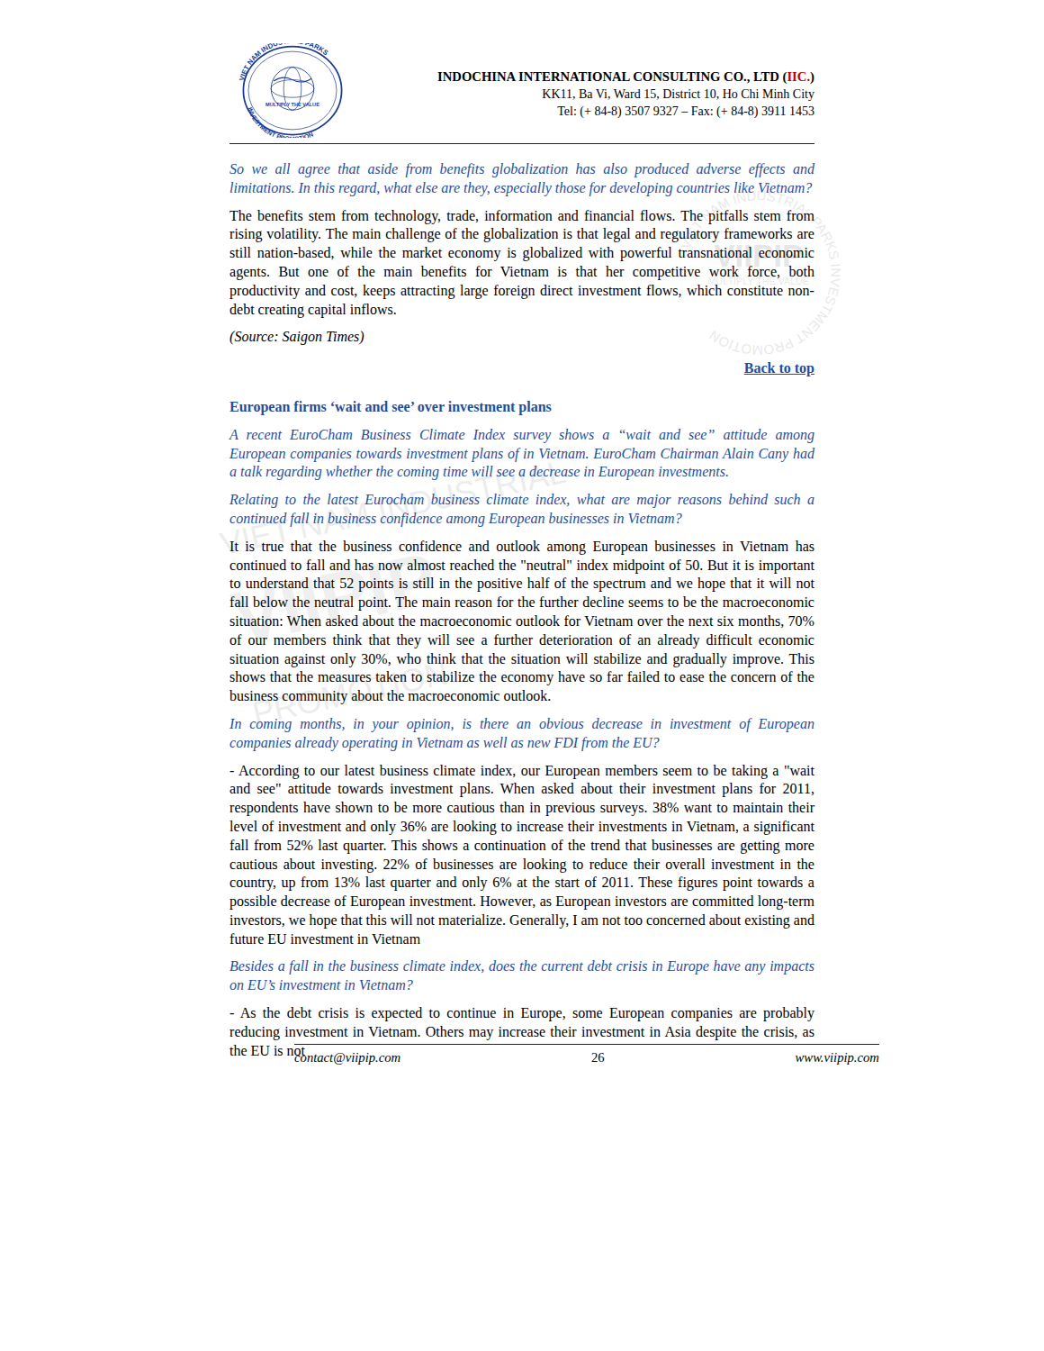VIET NAM INDUSTRIAL PARKS INVESTMENT PROMOTION VIIPIP MULTIPLY THE VALUE
VIET NAM INDUSTRIAL VIIPIP PROMOTION
VIET NAM INDUSTRIAL PARKS INVESTMENT PROMOTION MULTIPLY THE VALUE
INDOCHINA INTERNATIONAL CONSULTING CO., LTD (IIC.)
KK11, Ba Vi, Ward 15, District 10, Ho Chi Minh City
Tel: (+ 84-8) 3507 9327 – Fax: (+ 84-8) 3911 1453
So we all agree that aside from benefits globalization has also produced adverse effects and limitations. In this regard, what else are they, especially those for developing countries like Vietnam?
The benefits stem from technology, trade, information and financial flows. The pitfalls stem from rising volatility. The main challenge of the globalization is that legal and regulatory frameworks are still nation-based, while the market economy is globalized with powerful transnational economic agents. But one of the main benefits for Vietnam is that her competitive work force, both productivity and cost, keeps attracting large foreign direct investment flows, which constitute non-debt creating capital inflows.
(Source: Saigon Times)
Back to top
European firms ‘wait and see’ over investment plans
A recent EuroCham Business Climate Index survey shows a “wait and see” attitude among European companies towards investment plans of in Vietnam. EuroCham Chairman Alain Cany had a talk regarding whether the coming time will see a decrease in European investments.
Relating to the latest Eurocham business climate index, what are major reasons behind such a continued fall in business confidence among European businesses in Vietnam?
It is true that the business confidence and outlook among European businesses in Vietnam has continued to fall and has now almost reached the "neutral" index midpoint of 50. But it is important to understand that 52 points is still in the positive half of the spectrum and we hope that it will not fall below the neutral point. The main reason for the further decline seems to be the macroeconomic situation: When asked about the macroeconomic outlook for Vietnam over the next six months, 70% of our members think that they will see a further deterioration of an already difficult economic situation against only 30%, who think that the situation will stabilize and gradually improve. This shows that the measures taken to stabilize the economy have so far failed to ease the concern of the business community about the macroeconomic outlook.
In coming months, in your opinion, is there an obvious decrease in investment of European companies already operating in Vietnam as well as new FDI from the EU?
- According to our latest business climate index, our European members seem to be taking a "wait and see" attitude towards investment plans. When asked about their investment plans for 2011, respondents have shown to be more cautious than in previous surveys. 38% want to maintain their level of investment and only 36% are looking to increase their investments in Vietnam, a significant fall from 52% last quarter. This shows a continuation of the trend that businesses are getting more cautious about investing. 22% of businesses are looking to reduce their overall investment in the country, up from 13% last quarter and only 6% at the start of 2011. These figures point towards a possible decrease of European investment. However, as European investors are committed long-term investors, we hope that this will not materialize. Generally, I am not too concerned about existing and future EU investment in Vietnam
Besides a fall in the business climate index, does the current debt crisis in Europe have any impacts on EU’s investment in Vietnam?
- As the debt crisis is expected to continue in Europe, some European companies are probably reducing investment in Vietnam. Others may increase their investment in Asia despite the crisis, as the EU is not
contact@viipip.com 26 www.viipip.com